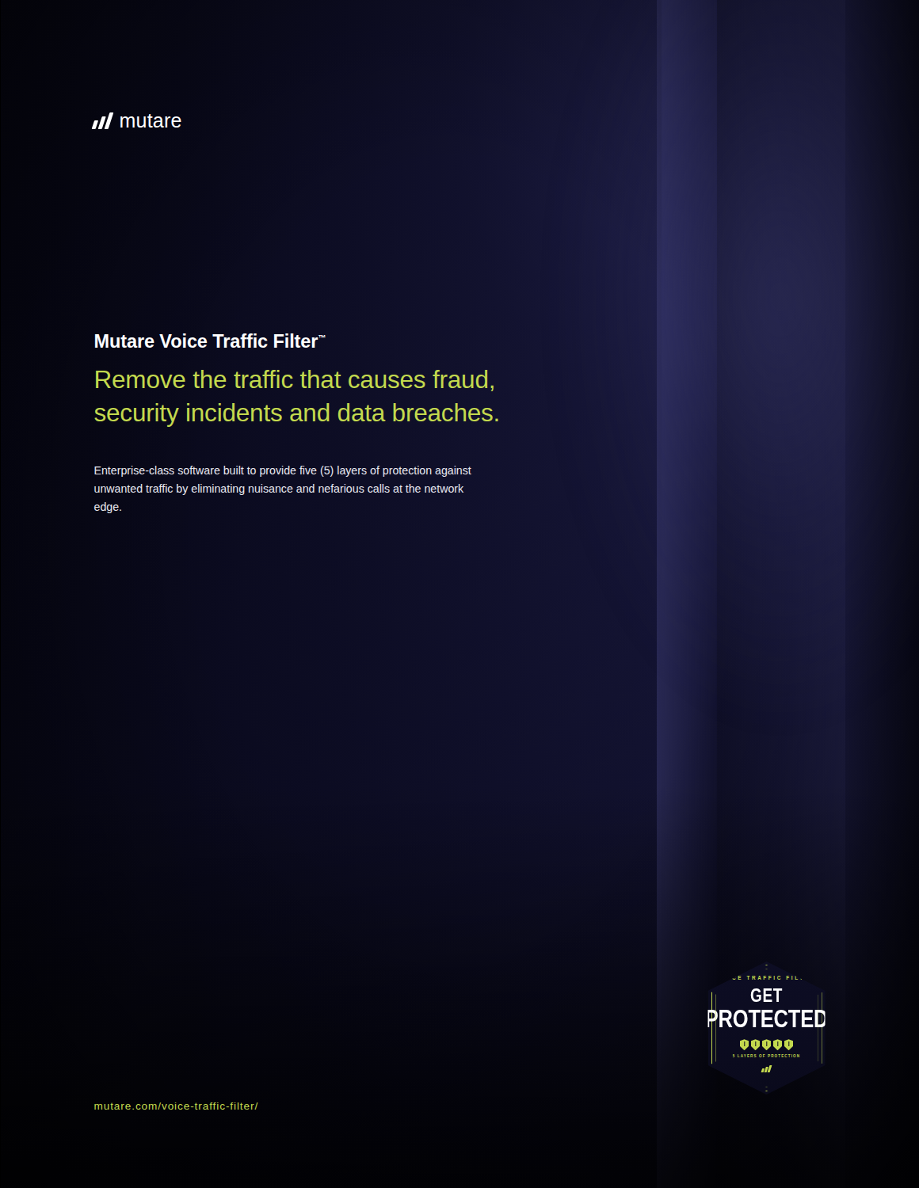mutare
Mutare Voice Traffic Filter™
Remove the traffic that causes fraud, security incidents and data breaches.
Enterprise-class software built to provide five (5) layers of protection against unwanted traffic by eliminating nuisance and nefarious calls at the network edge.
★ VOICE TRAFFIC FILTER ★
GET
PROTECTED
5 LAYERS OF PROTECTION
mutare.com/voice-traffic-filter/